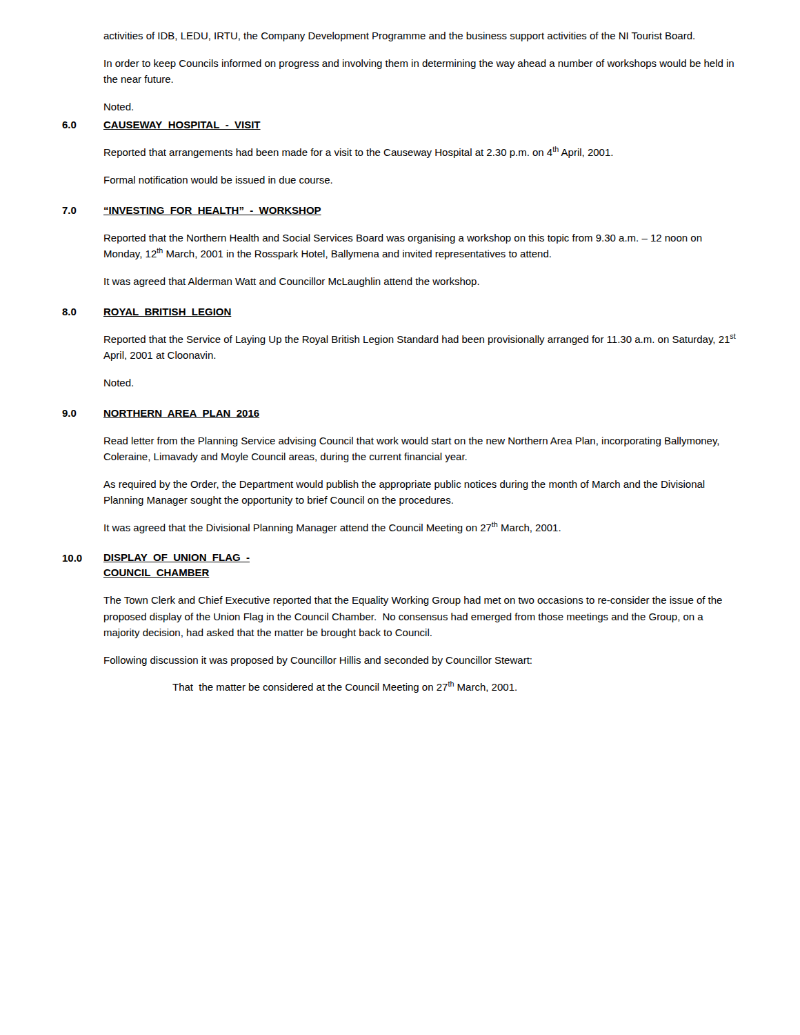activities of IDB, LEDU, IRTU, the Company Development Programme and the business support activities of the NI Tourist Board.
In order to keep Councils informed on progress and involving them in determining the way ahead a number of workshops would be held in the near future.
Noted.
6.0 CAUSEWAY HOSPITAL - VISIT
Reported that arrangements had been made for a visit to the Causeway Hospital at 2.30 p.m. on 4th April, 2001.
Formal notification would be issued in due course.
7.0 “INVESTING FOR HEALTH” - WORKSHOP
Reported that the Northern Health and Social Services Board was organising a workshop on this topic from 9.30 a.m. – 12 noon on Monday, 12th March, 2001 in the Rosspark Hotel, Ballymena and invited representatives to attend.
It was agreed that Alderman Watt and Councillor McLaughlin attend the workshop.
8.0 ROYAL BRITISH LEGION
Reported that the Service of Laying Up the Royal British Legion Standard had been provisionally arranged for 11.30 a.m. on Saturday, 21st April, 2001 at Cloonavin.
Noted.
9.0 NORTHERN AREA PLAN 2016
Read letter from the Planning Service advising Council that work would start on the new Northern Area Plan, incorporating Ballymoney, Coleraine, Limavady and Moyle Council areas, during the current financial year.
As required by the Order, the Department would publish the appropriate public notices during the month of March and the Divisional Planning Manager sought the opportunity to brief Council on the procedures.
It was agreed that the Divisional Planning Manager attend the Council Meeting on 27th March, 2001.
10.0 DISPLAY OF UNION FLAG -
COUNCIL CHAMBER
The Town Clerk and Chief Executive reported that the Equality Working Group had met on two occasions to re-consider the issue of the proposed display of the Union Flag in the Council Chamber. No consensus had emerged from those meetings and the Group, on a majority decision, had asked that the matter be brought back to Council.
Following discussion it was proposed by Councillor Hillis and seconded by Councillor Stewart:
That the matter be considered at the Council Meeting on 27th March, 2001.